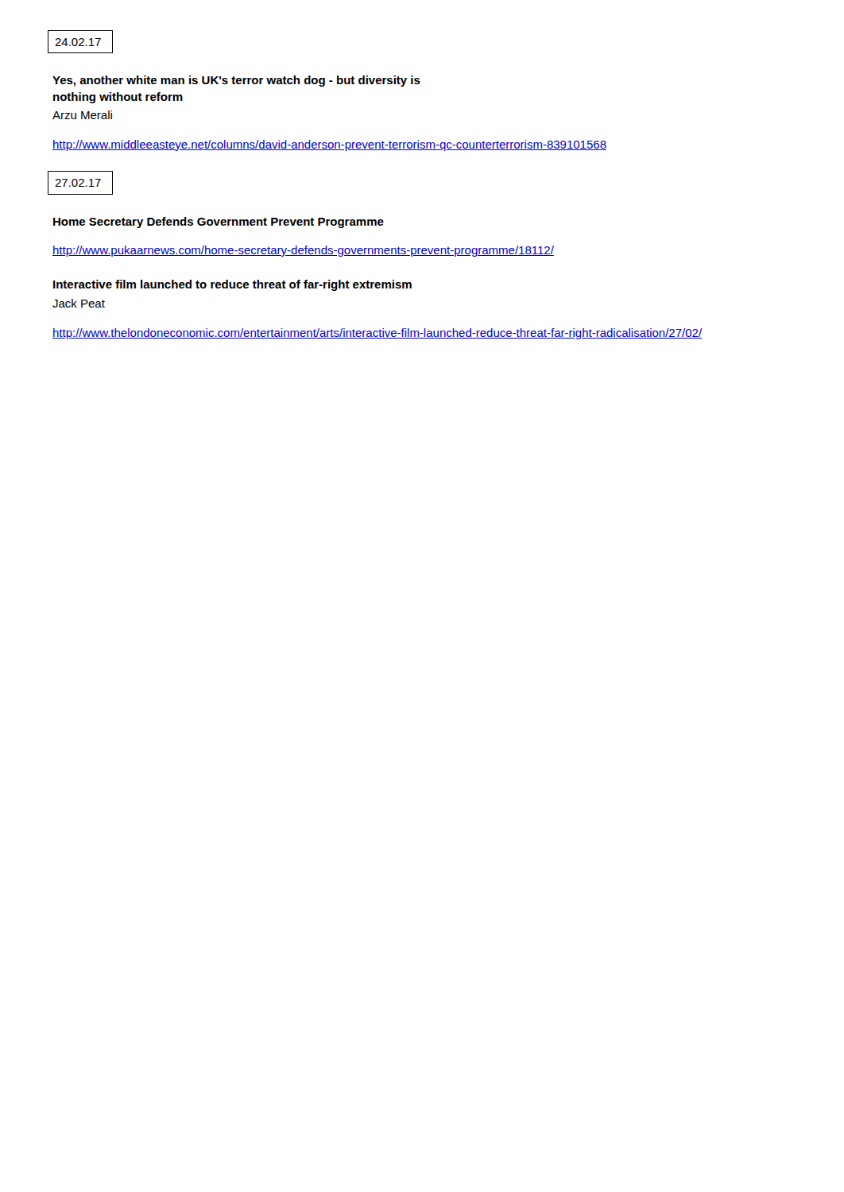24.02.17
Yes, another white man is UK's terror watch dog - but diversity is
nothing without reform
Arzu Merali
http://www.middleeasteye.net/columns/david-anderson-prevent-terrorism-qc-counterterrorism-839101568
27.02.17
Home Secretary Defends Government Prevent Programme
http://www.pukaarnews.com/home-secretary-defends-governments-prevent-programme/18112/
Interactive film launched to reduce threat of far-right extremism
Jack Peat
http://www.thelondoneconomic.com/entertainment/arts/interactive-film-launched-reduce-threat-far-right-radicalisation/27/02/